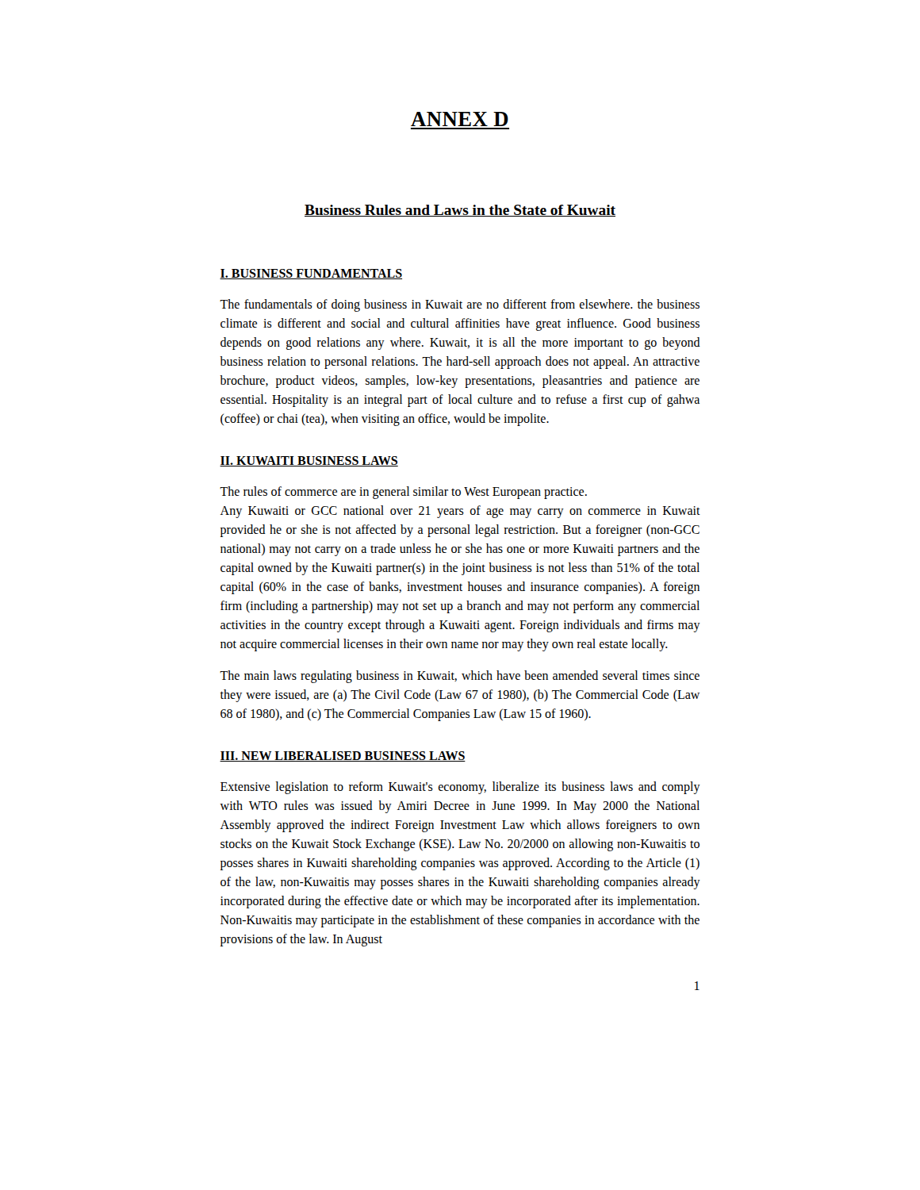ANNEX D
Business Rules and Laws in the State of Kuwait
I. BUSINESS FUNDAMENTALS
The fundamentals of doing business in Kuwait are no different from elsewhere. the business climate is different and social and cultural affinities have great influence. Good business depends on good relations any where. Kuwait, it is all the more important to go beyond business relation to personal relations. The hard-sell approach does not appeal. An attractive brochure, product videos, samples, low-key presentations, pleasantries and patience are essential. Hospitality is an integral part of local culture and to refuse a first cup of gahwa (coffee) or chai (tea), when visiting an office, would be impolite.
II. KUWAITI BUSINESS LAWS
The rules of commerce are in general similar to West European practice.
Any Kuwaiti or GCC national over 21 years of age may carry on commerce in Kuwait provided he or she is not affected by a personal legal restriction. But a foreigner (non-GCC national) may not carry on a trade unless he or she has one or more Kuwaiti partners and the capital owned by the Kuwaiti partner(s) in the joint business is not less than 51% of the total capital (60% in the case of banks, investment houses and insurance companies). A foreign firm (including a partnership) may not set up a branch and may not perform any commercial activities in the country except through a Kuwaiti agent. Foreign individuals and firms may not acquire commercial licenses in their own name nor may they own real estate locally.
The main laws regulating business in Kuwait, which have been amended several times since they were issued, are (a) The Civil Code (Law 67 of 1980), (b) The Commercial Code (Law 68 of 1980), and (c) The Commercial Companies Law (Law 15 of 1960).
III. NEW LIBERALISED BUSINESS LAWS
Extensive legislation to reform Kuwait's economy, liberalize its business laws and comply with WTO rules was issued by Amiri Decree in June 1999. In May 2000 the National Assembly approved the indirect Foreign Investment Law which allows foreigners to own stocks on the Kuwait Stock Exchange (KSE). Law No. 20/2000 on allowing non-Kuwaitis to posses shares in Kuwaiti shareholding companies was approved. According to the Article (1) of the law, non-Kuwaitis may posses shares in the Kuwaiti shareholding companies already incorporated during the effective date or which may be incorporated after its implementation. Non-Kuwaitis may participate in the establishment of these companies in accordance with the provisions of the law. In August
1